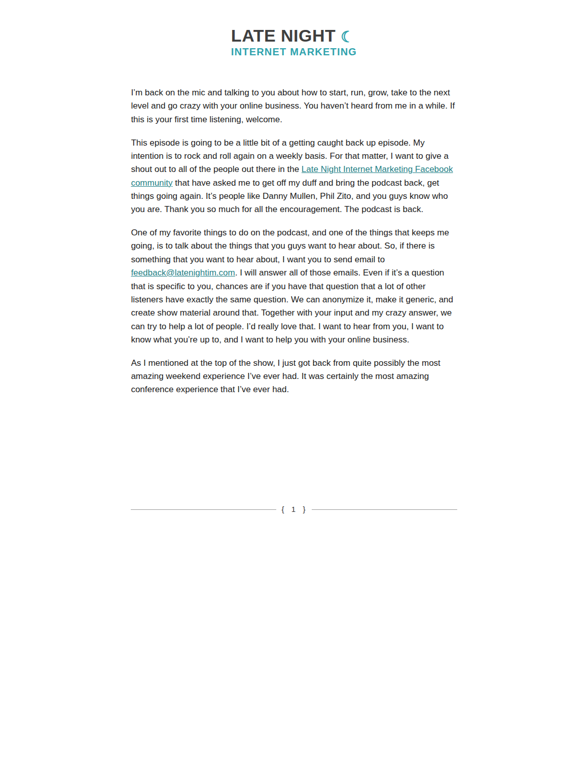LATE NIGHT ☾
INTERNET MARKETING
I’m back on the mic and talking to you about how to start, run, grow, take to the next level and go crazy with your online business. You haven’t heard from me in a while. If this is your first time listening, welcome.
This episode is going to be a little bit of a getting caught back up episode. My intention is to rock and roll again on a weekly basis. For that matter, I want to give a shout out to all of the people out there in the Late Night Internet Marketing Facebook community that have asked me to get off my duff and bring the podcast back, get things going again. It’s people like Danny Mullen, Phil Zito, and you guys know who you are. Thank you so much for all the encouragement. The podcast is back.
One of my favorite things to do on the podcast, and one of the things that keeps me going, is to talk about the things that you guys want to hear about. So, if there is something that you want to hear about, I want you to send email to feedback@latenightim.com. I will answer all of those emails. Even if it’s a question that is specific to you, chances are if you have that question that a lot of other listeners have exactly the same question. We can anonymize it, make it generic, and create show material around that. Together with your input and my crazy answer, we can try to help a lot of people. I’d really love that. I want to hear from you, I want to know what you’re up to, and I want to help you with your online business.
As I mentioned at the top of the show, I just got back from quite possibly the most amazing weekend experience I’ve ever had. It was certainly the most amazing conference experience that I’ve ever had.
{ 1 }